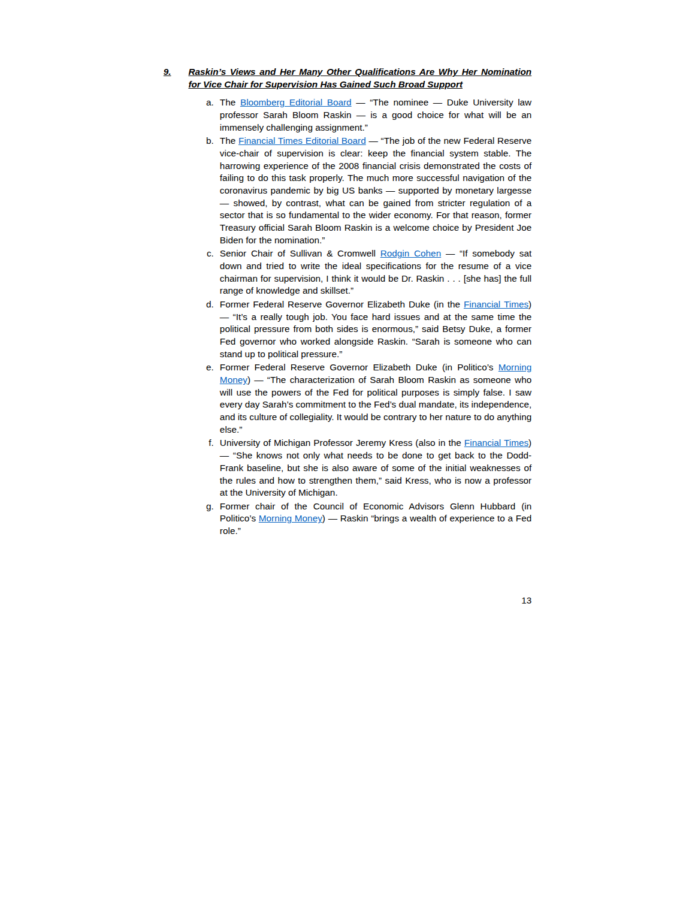9. Raskin’s Views and Her Many Other Qualifications Are Why Her Nomination for Vice Chair for Supervision Has Gained Such Broad Support
The Bloomberg Editorial Board — “The nominee — Duke University law professor Sarah Bloom Raskin — is a good choice for what will be an immensely challenging assignment.”
The Financial Times Editorial Board — “The job of the new Federal Reserve vice-chair of supervision is clear: keep the financial system stable. The harrowing experience of the 2008 financial crisis demonstrated the costs of failing to do this task properly. The much more successful navigation of the coronavirus pandemic by big US banks — supported by monetary largesse — showed, by contrast, what can be gained from stricter regulation of a sector that is so fundamental to the wider economy. For that reason, former Treasury official Sarah Bloom Raskin is a welcome choice by President Joe Biden for the nomination.”
Senior Chair of Sullivan & Cromwell Rodgin Cohen — “If somebody sat down and tried to write the ideal specifications for the resume of a vice chairman for supervision, I think it would be Dr. Raskin . . . [she has] the full range of knowledge and skillset.”
Former Federal Reserve Governor Elizabeth Duke (in the Financial Times) — “It’s a really tough job. You face hard issues and at the same time the political pressure from both sides is enormous,” said Betsy Duke, a former Fed governor who worked alongside Raskin. “Sarah is someone who can stand up to political pressure.”
Former Federal Reserve Governor Elizabeth Duke (in Politico’s Morning Money) — “The characterization of Sarah Bloom Raskin as someone who will use the powers of the Fed for political purposes is simply false. I saw every day Sarah’s commitment to the Fed’s dual mandate, its independence, and its culture of collegiality. It would be contrary to her nature to do anything else.”
University of Michigan Professor Jeremy Kress (also in the Financial Times) — “She knows not only what needs to be done to get back to the Dodd-Frank baseline, but she is also aware of some of the initial weaknesses of the rules and how to strengthen them,” said Kress, who is now a professor at the University of Michigan.
Former chair of the Council of Economic Advisors Glenn Hubbard (in Politico’s Morning Money) — Raskin “brings a wealth of experience to a Fed role.”
13